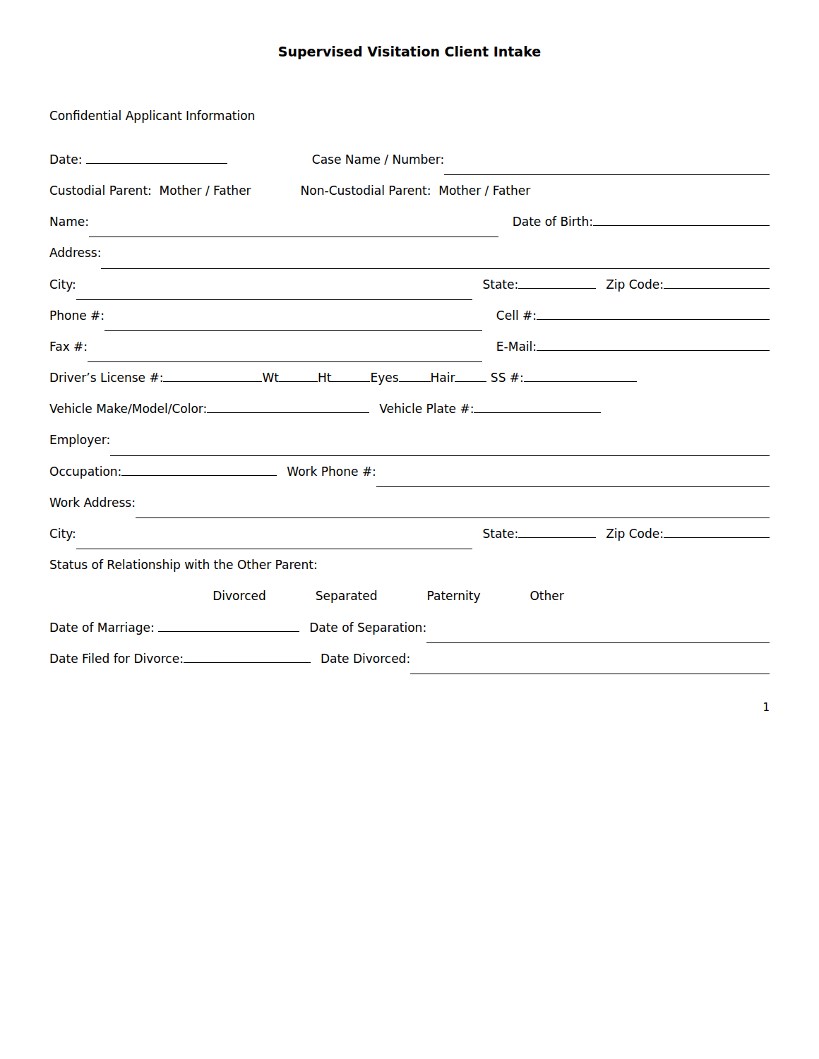Supervised Visitation Client Intake
Confidential Applicant Information
Date:
Case Name / Number:
Custodial Parent: Mother / Father
Non-Custodial Parent: Mother / Father
Name:
Date of Birth:
Address:
City:
State:
Zip Code:
Phone #:
Cell #:
Fax #:
E-Mail:
Driver’s License #: Wt Ht Eyes Hair SS #:
Vehicle Make/Model/Color:
Vehicle Plate #:
Employer:
Occupation:
Work Phone #:
Work Address:
City:
State:
Zip Code:
Status of Relationship with the Other Parent:
Divorced Separated Paternity Other
Date of Marriage:
Date of Separation:
Date Filed for Divorce:
Date Divorced:
1